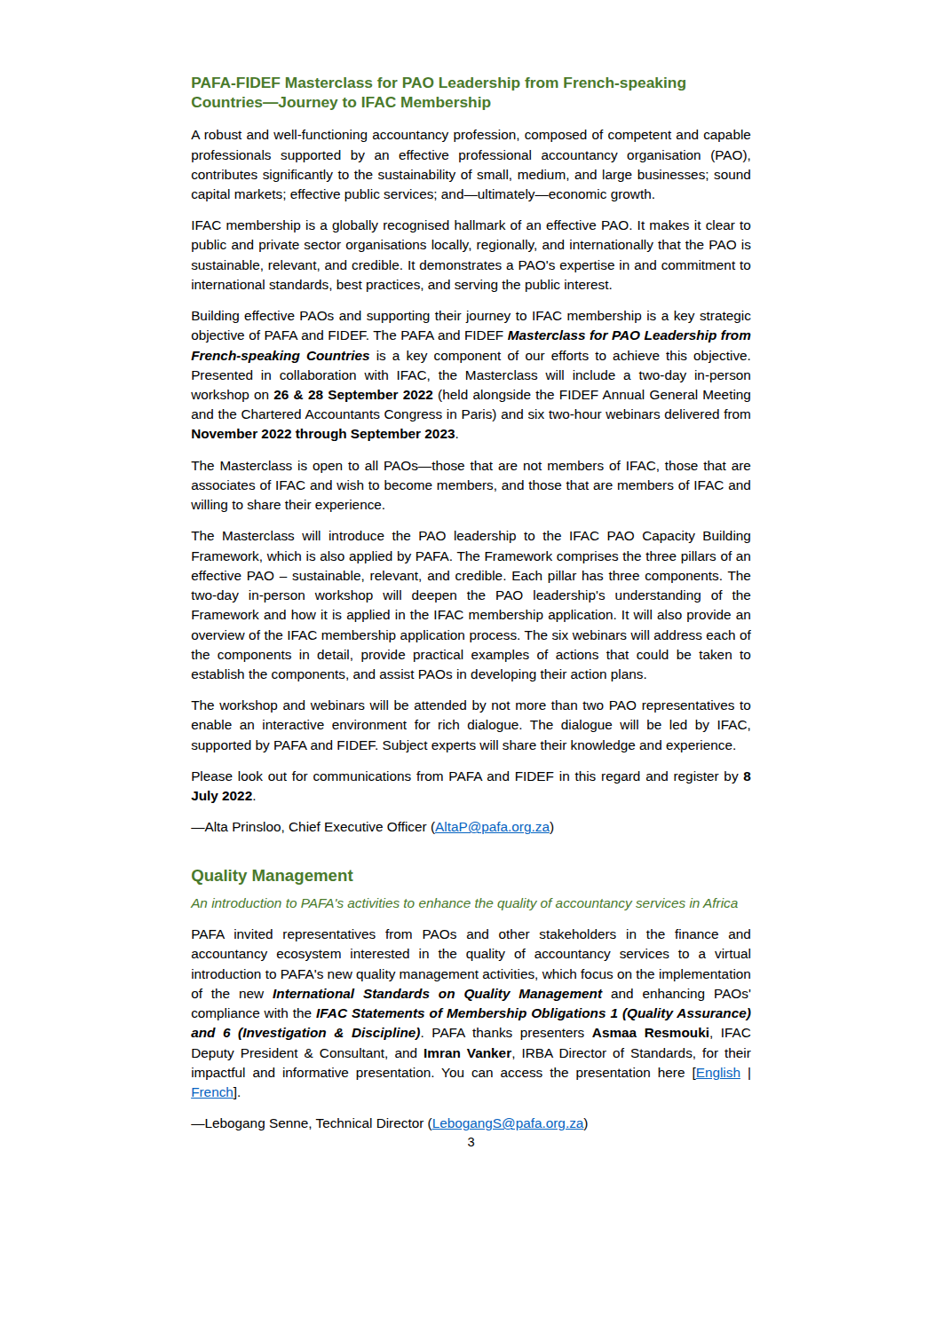PAFA-FIDEF Masterclass for PAO Leadership from French-speaking Countries—Journey to IFAC Membership
A robust and well-functioning accountancy profession, composed of competent and capable professionals supported by an effective professional accountancy organisation (PAO), contributes significantly to the sustainability of small, medium, and large businesses; sound capital markets; effective public services; and—ultimately—economic growth.
IFAC membership is a globally recognised hallmark of an effective PAO. It makes it clear to public and private sector organisations locally, regionally, and internationally that the PAO is sustainable, relevant, and credible. It demonstrates a PAO's expertise in and commitment to international standards, best practices, and serving the public interest.
Building effective PAOs and supporting their journey to IFAC membership is a key strategic objective of PAFA and FIDEF. The PAFA and FIDEF Masterclass for PAO Leadership from French-speaking Countries is a key component of our efforts to achieve this objective. Presented in collaboration with IFAC, the Masterclass will include a two-day in-person workshop on 26 & 28 September 2022 (held alongside the FIDEF Annual General Meeting and the Chartered Accountants Congress in Paris) and six two-hour webinars delivered from November 2022 through September 2023.
The Masterclass is open to all PAOs—those that are not members of IFAC, those that are associates of IFAC and wish to become members, and those that are members of IFAC and willing to share their experience.
The Masterclass will introduce the PAO leadership to the IFAC PAO Capacity Building Framework, which is also applied by PAFA. The Framework comprises the three pillars of an effective PAO – sustainable, relevant, and credible. Each pillar has three components. The two-day in-person workshop will deepen the PAO leadership's understanding of the Framework and how it is applied in the IFAC membership application. It will also provide an overview of the IFAC membership application process. The six webinars will address each of the components in detail, provide practical examples of actions that could be taken to establish the components, and assist PAOs in developing their action plans.
The workshop and webinars will be attended by not more than two PAO representatives to enable an interactive environment for rich dialogue. The dialogue will be led by IFAC, supported by PAFA and FIDEF. Subject experts will share their knowledge and experience.
Please look out for communications from PAFA and FIDEF in this regard and register by 8 July 2022.
—Alta Prinsloo, Chief Executive Officer (AltaP@pafa.org.za)
Quality Management
An introduction to PAFA's activities to enhance the quality of accountancy services in Africa
PAFA invited representatives from PAOs and other stakeholders in the finance and accountancy ecosystem interested in the quality of accountancy services to a virtual introduction to PAFA's new quality management activities, which focus on the implementation of the new International Standards on Quality Management and enhancing PAOs' compliance with the IFAC Statements of Membership Obligations 1 (Quality Assurance) and 6 (Investigation & Discipline). PAFA thanks presenters Asmaa Resmouki, IFAC Deputy President & Consultant, and Imran Vanker, IRBA Director of Standards, for their impactful and informative presentation. You can access the presentation here [English | French].
—Lebogang Senne, Technical Director (LebogangS@pafa.org.za)
3